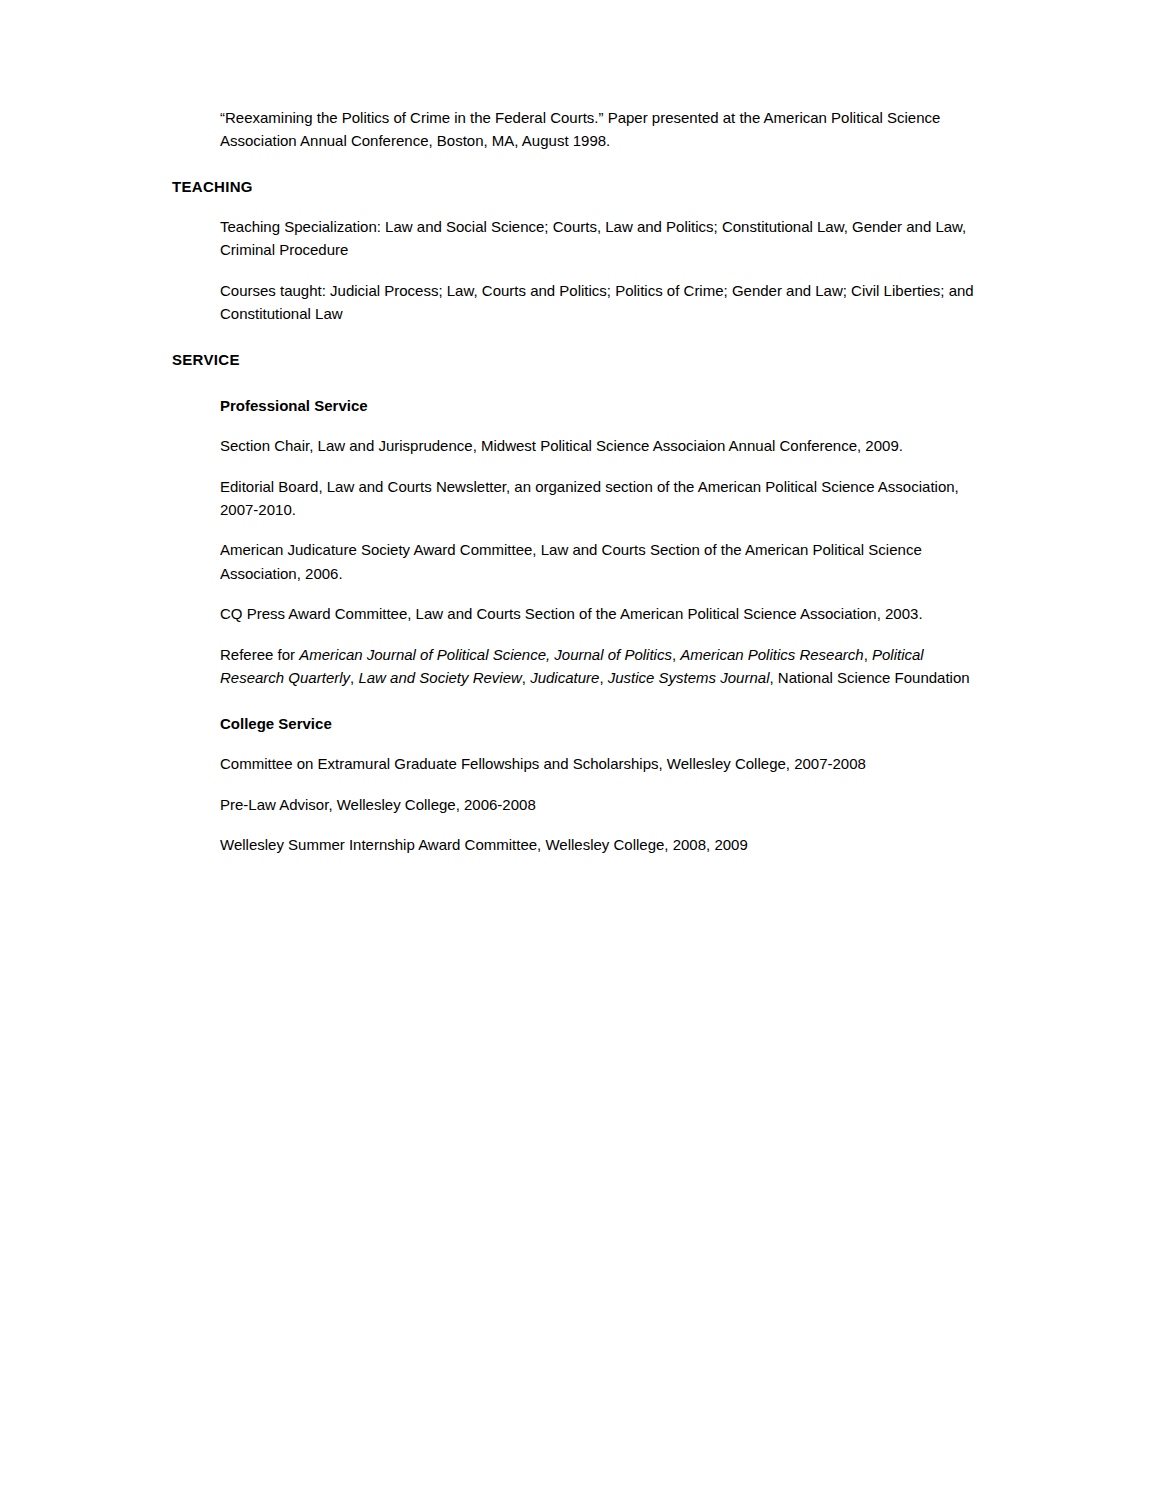“Reexamining the Politics of Crime in the Federal Courts.” Paper presented at the American Political Science Association Annual Conference, Boston, MA, August 1998.
TEACHING
Teaching Specialization: Law and Social Science; Courts, Law and Politics; Constitutional Law, Gender and Law, Criminal Procedure
Courses taught: Judicial Process; Law, Courts and Politics; Politics of Crime; Gender and Law; Civil Liberties; and Constitutional Law
SERVICE
Professional Service
Section Chair, Law and Jurisprudence, Midwest Political Science Associaion Annual Conference, 2009.
Editorial Board, Law and Courts Newsletter, an organized section of the American Political Science Association, 2007-2010.
American Judicature Society Award Committee, Law and Courts Section of the American Political Science Association, 2006.
CQ Press Award Committee, Law and Courts Section of the American Political Science Association, 2003.
Referee for American Journal of Political Science, Journal of Politics, American Politics Research, Political Research Quarterly, Law and Society Review, Judicature, Justice Systems Journal, National Science Foundation
College Service
Committee on Extramural Graduate Fellowships and Scholarships, Wellesley College, 2007-2008
Pre-Law Advisor, Wellesley College, 2006-2008
Wellesley Summer Internship Award Committee, Wellesley College, 2008, 2009